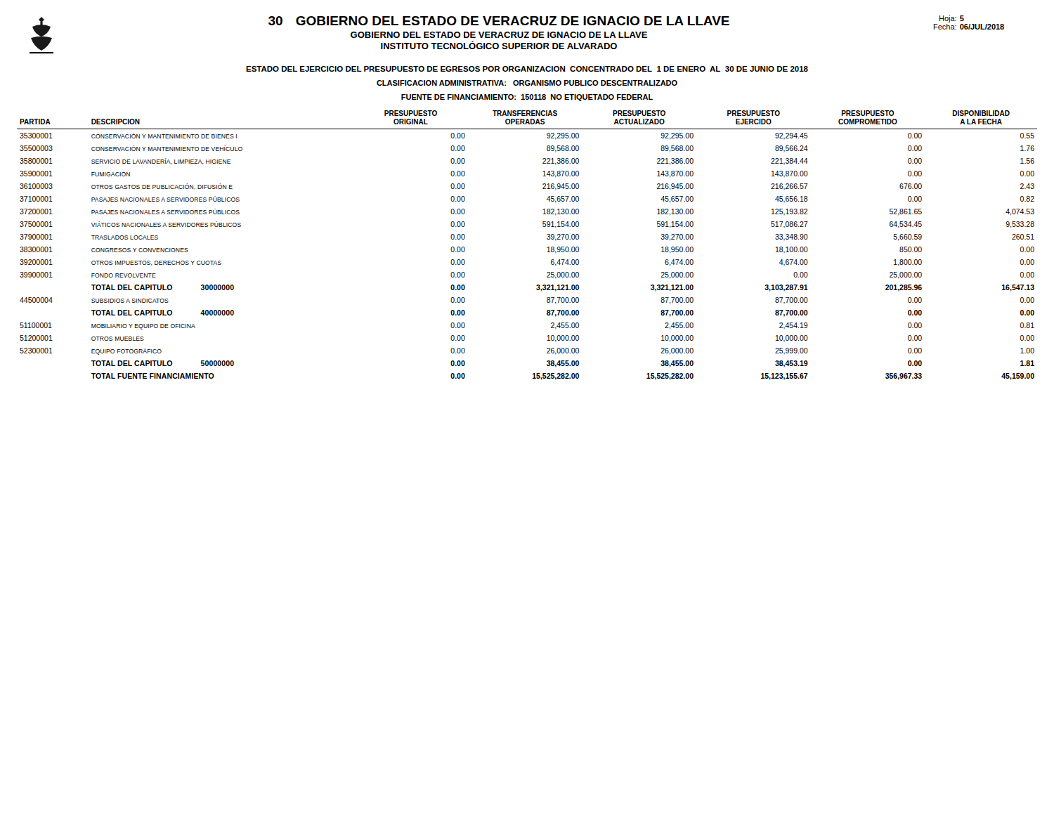30 GOBIERNO DEL ESTADO DE VERACRUZ DE IGNACIO DE LA LLAVE
GOBIERNO DEL ESTADO DE VERACRUZ DE IGNACIO DE LA LLAVE
INSTITUTO TECNOLÓGICO SUPERIOR DE ALVARADO
| Hoja: | 5 |
| Fecha: | 06/JUL/2018 |
ESTADO DEL EJERCICIO DEL PRESUPUESTO DE EGRESOS POR ORGANIZACION CONCENTRADO DEL 1 DE ENERO AL 30 DE JUNIO DE 2018
CLASIFICACION ADMINISTRATIVA: ORGANISMO PUBLICO DESCENTRALIZADO
FUENTE DE FINANCIAMIENTO: 150118 NO ETIQUETADO FEDERAL
| PARTIDA | DESCRIPCION | PRESUPUESTO ORIGINAL | TRANSFERENCIAS OPERADAS | PRESUPUESTO ACTUALIZADO | PRESUPUESTO EJERCIDO | PRESUPUESTO COMPROMETIDO | DISPONIBILIDAD A LA FECHA |
| --- | --- | --- | --- | --- | --- | --- | --- |
| 35300001 | CONSERVACIÓN Y MANTENIMIENTO DE BIENES I | 0.00 | 92,295.00 | 92,295.00 | 92,294.45 | 0.00 | 0.55 |
| 35500003 | CONSERVACIÓN Y MANTENIMIENTO DE VEHÍCULO | 0.00 | 89,568.00 | 89,568.00 | 89,566.24 | 0.00 | 1.76 |
| 35800001 | SERVICIO DE LAVANDERÍA, LIMPIEZA, HIGIENE | 0.00 | 221,386.00 | 221,386.00 | 221,384.44 | 0.00 | 1.56 |
| 35900001 | FUMIGACIÓN | 0.00 | 143,870.00 | 143,870.00 | 143,870.00 | 0.00 | 0.00 |
| 36100003 | OTROS GASTOS DE PUBLICACIÓN, DIFUSIÓN E | 0.00 | 216,945.00 | 216,945.00 | 216,266.57 | 676.00 | 2.43 |
| 37100001 | PASAJES NACIONALES A SERVIDORES PÚBLICOS | 0.00 | 45,657.00 | 45,657.00 | 45,656.18 | 0.00 | 0.82 |
| 37200001 | PASAJES NACIONALES A SERVIDORES PÚBLICOS | 0.00 | 182,130.00 | 182,130.00 | 125,193.82 | 52,861.65 | 4,074.53 |
| 37500001 | VIÁTICOS NACIONALES A SERVIDORES PÚBLICOS | 0.00 | 591,154.00 | 591,154.00 | 517,086.27 | 64,534.45 | 9,533.28 |
| 37900001 | TRASLADOS LOCALES | 0.00 | 39,270.00 | 39,270.00 | 33,348.90 | 5,660.59 | 260.51 |
| 38300001 | CONGRESOS Y CONVENCIONES | 0.00 | 18,950.00 | 18,950.00 | 18,100.00 | 850.00 | 0.00 |
| 39200001 | OTROS IMPUESTOS, DERECHOS Y CUOTAS | 0.00 | 6,474.00 | 6,474.00 | 4,674.00 | 1,800.00 | 0.00 |
| 39900001 | FONDO REVOLVENTE | 0.00 | 25,000.00 | 25,000.00 | 0.00 | 25,000.00 | 0.00 |
| | TOTAL DEL CAPITULO 30000000 | 0.00 | 3,321,121.00 | 3,321,121.00 | 3,103,287.91 | 201,285.96 | 16,547.13 |
| 44500004 | SUBSIDIOS A SINDICATOS | 0.00 | 87,700.00 | 87,700.00 | 87,700.00 | 0.00 | 0.00 |
| | TOTAL DEL CAPITULO 40000000 | 0.00 | 87,700.00 | 87,700.00 | 87,700.00 | 0.00 | 0.00 |
| 51100001 | MOBILIARIO Y EQUIPO DE OFICINA | 0.00 | 2,455.00 | 2,455.00 | 2,454.19 | 0.00 | 0.81 |
| 51200001 | OTROS MUEBLES | 0.00 | 10,000.00 | 10,000.00 | 10,000.00 | 0.00 | 0.00 |
| 52300001 | EQUIPO FOTOGRÁFICO | 0.00 | 26,000.00 | 26,000.00 | 25,999.00 | 0.00 | 1.00 |
| | TOTAL DEL CAPITULO 50000000 | 0.00 | 38,455.00 | 38,455.00 | 38,453.19 | 0.00 | 1.81 |
| | TOTAL FUENTE FINANCIAMIENTO | 0.00 | 15,525,282.00 | 15,525,282.00 | 15,123,155.67 | 356,967.33 | 45,159.00 |